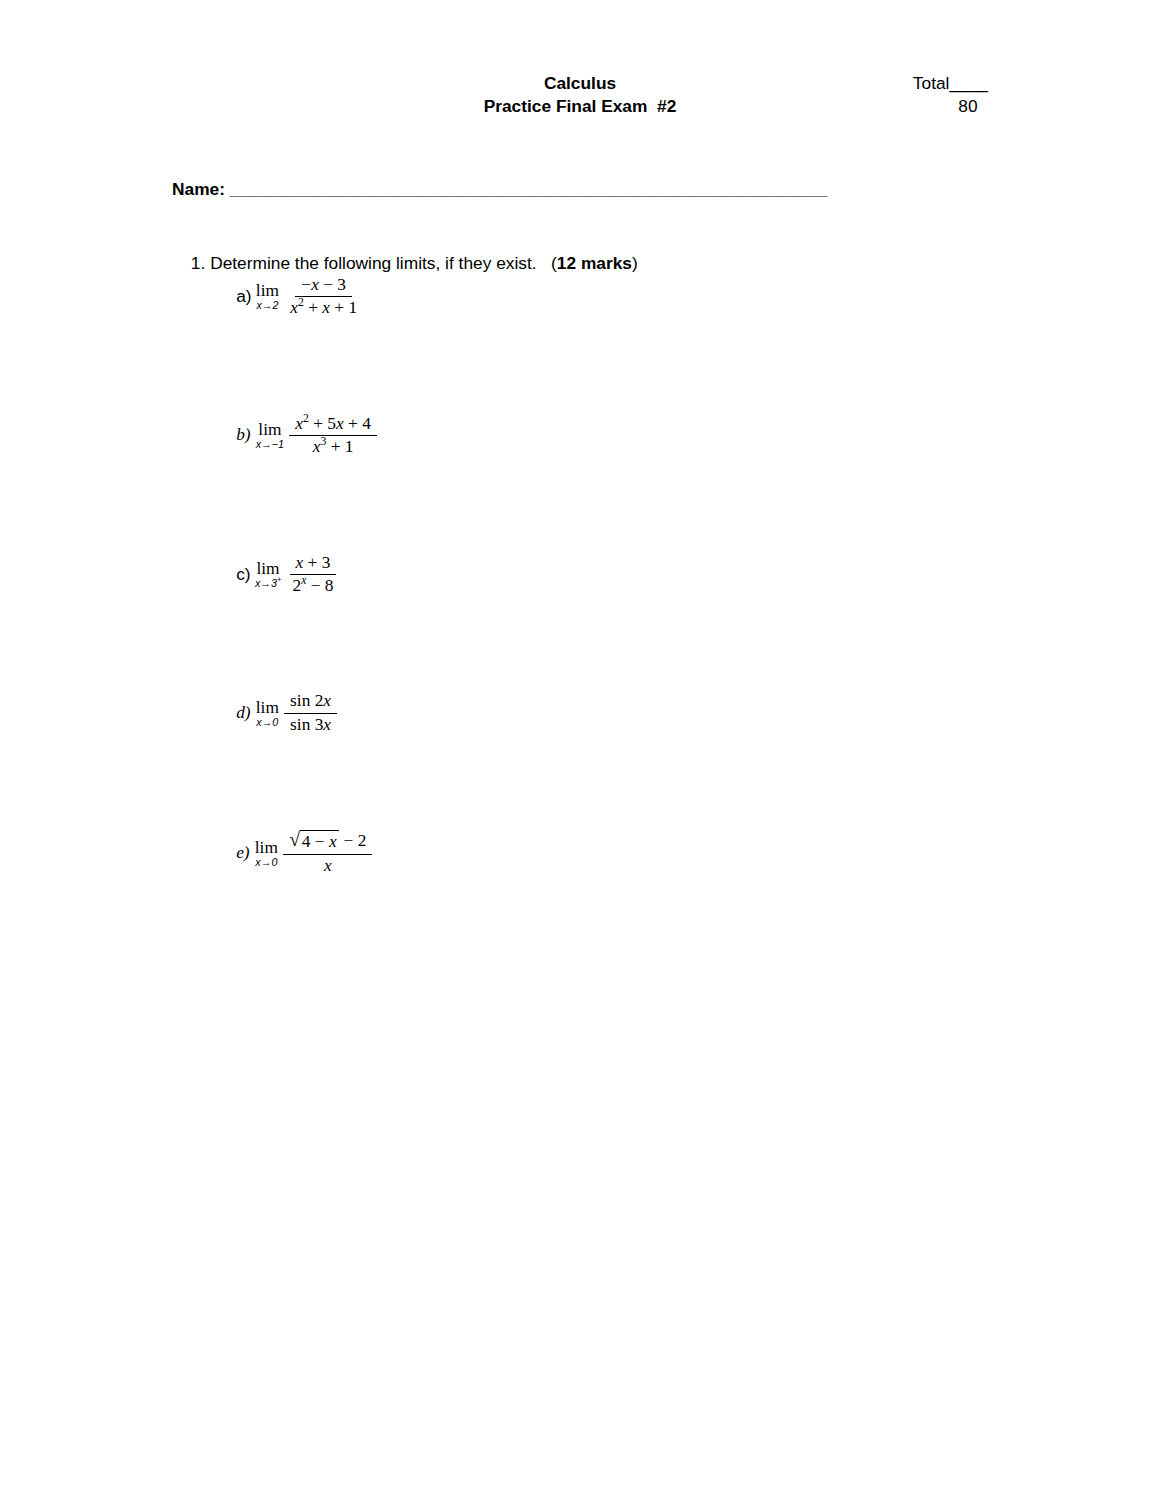Calculus Practice Final Exam #2
Total____ 80
Name: ______________________________________________________________
Determine the following limits, if they exist. (12 marks)
a) lim x→2 −x − 3 x2 + x + 1
b) lim x→−1 x2 + 5x + 4 x3 + 1
c) lim x→3+ x + 3 2x − 8
d) lim x→0 sin 2x sin 3x
e) lim x→0 √4 − x − 2 x